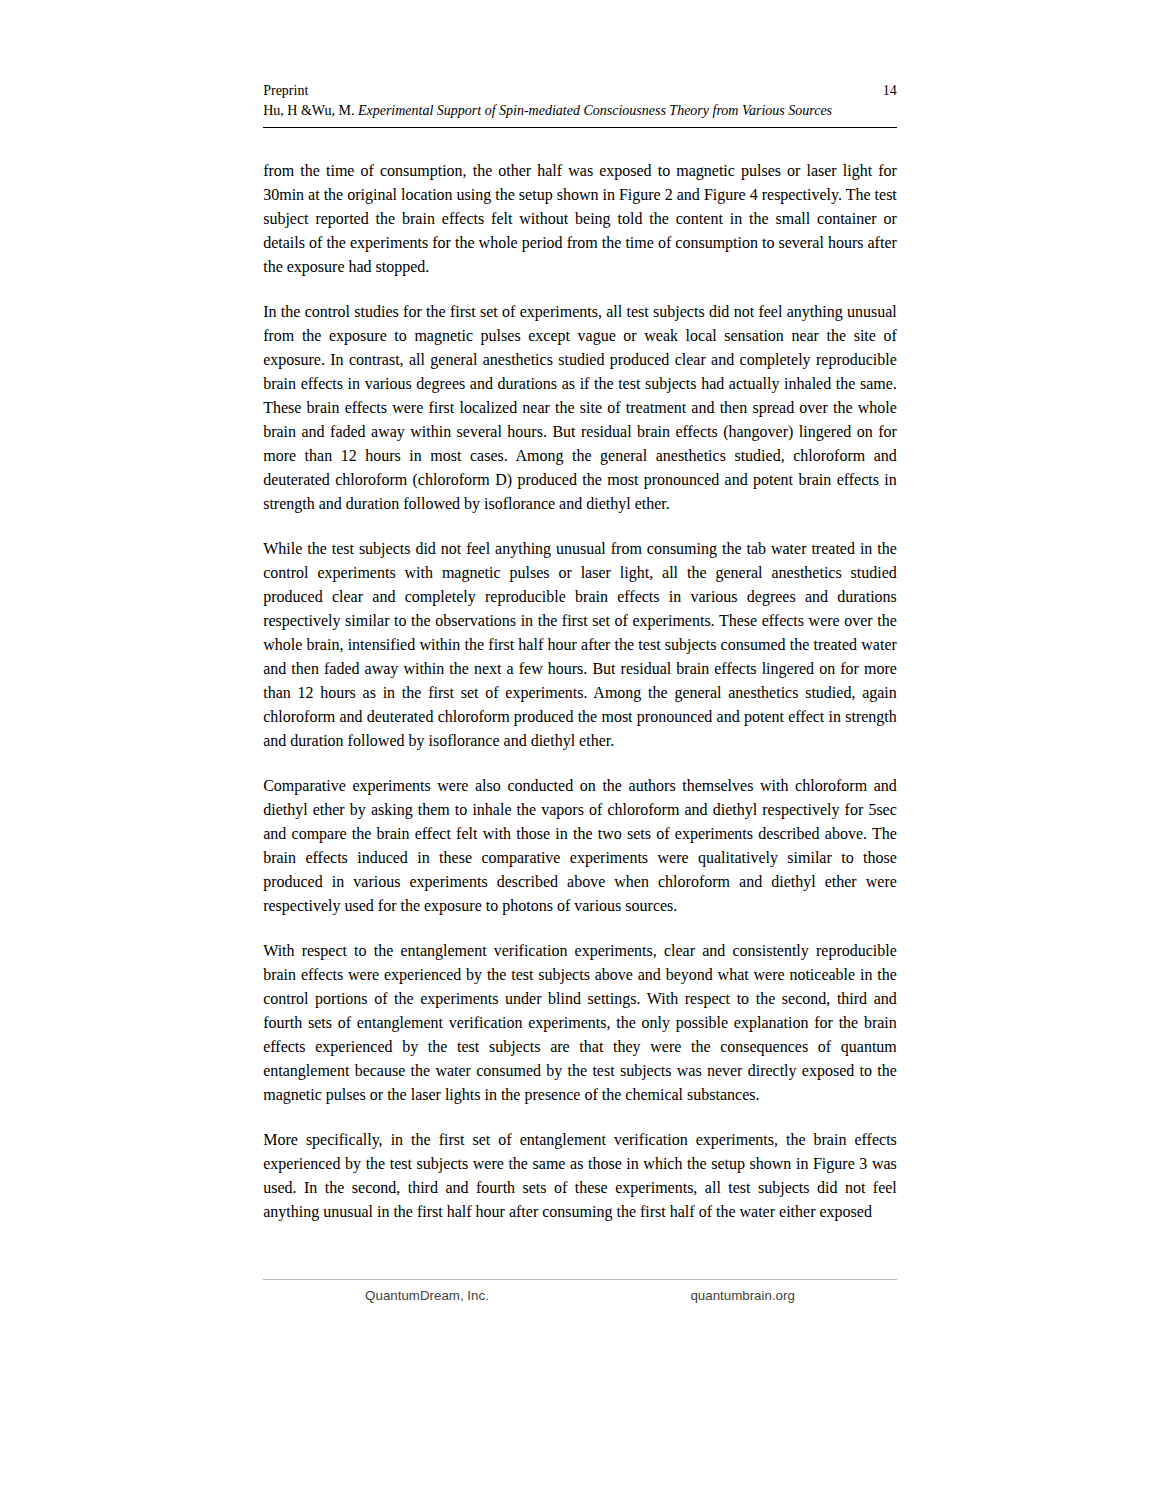Preprint
14
Hu, H &Wu, M. Experimental Support of Spin-mediated Consciousness Theory from Various Sources
from the time of consumption, the other half was exposed to magnetic pulses or laser light for 30min at the original location using the setup shown in Figure 2 and Figure 4 respectively. The test subject reported the brain effects felt without being told the content in the small container or details of the experiments for the whole period from the time of consumption to several hours after the exposure had stopped.
In the control studies for the first set of experiments, all test subjects did not feel anything unusual from the exposure to magnetic pulses except vague or weak local sensation near the site of exposure. In contrast, all general anesthetics studied produced clear and completely reproducible brain effects in various degrees and durations as if the test subjects had actually inhaled the same. These brain effects were first localized near the site of treatment and then spread over the whole brain and faded away within several hours. But residual brain effects (hangover) lingered on for more than 12 hours in most cases. Among the general anesthetics studied, chloroform and deuterated chloroform (chloroform D) produced the most pronounced and potent brain effects in strength and duration followed by isoflorance and diethyl ether.
While the test subjects did not feel anything unusual from consuming the tab water treated in the control experiments with magnetic pulses or laser light, all the general anesthetics studied produced clear and completely reproducible brain effects in various degrees and durations respectively similar to the observations in the first set of experiments. These effects were over the whole brain, intensified within the first half hour after the test subjects consumed the treated water and then faded away within the next a few hours. But residual brain effects lingered on for more than 12 hours as in the first set of experiments. Among the general anesthetics studied, again chloroform and deuterated chloroform produced the most pronounced and potent effect in strength and duration followed by isoflorance and diethyl ether.
Comparative experiments were also conducted on the authors themselves with chloroform and diethyl ether by asking them to inhale the vapors of chloroform and diethyl respectively for 5sec and compare the brain effect felt with those in the two sets of experiments described above. The brain effects induced in these comparative experiments were qualitatively similar to those produced in various experiments described above when chloroform and diethyl ether were respectively used for the exposure to photons of various sources.
With respect to the entanglement verification experiments, clear and consistently reproducible brain effects were experienced by the test subjects above and beyond what were noticeable in the control portions of the experiments under blind settings. With respect to the second, third and fourth sets of entanglement verification experiments, the only possible explanation for the brain effects experienced by the test subjects are that they were the consequences of quantum entanglement because the water consumed by the test subjects was never directly exposed to the magnetic pulses or the laser lights in the presence of the chemical substances.
More specifically, in the first set of entanglement verification experiments, the brain effects experienced by the test subjects were the same as those in which the setup shown in Figure 3 was used. In the second, third and fourth sets of these experiments, all test subjects did not feel anything unusual in the first half hour after consuming the first half of the water either exposed
QuantumDream, Inc.
quantumbrain.org